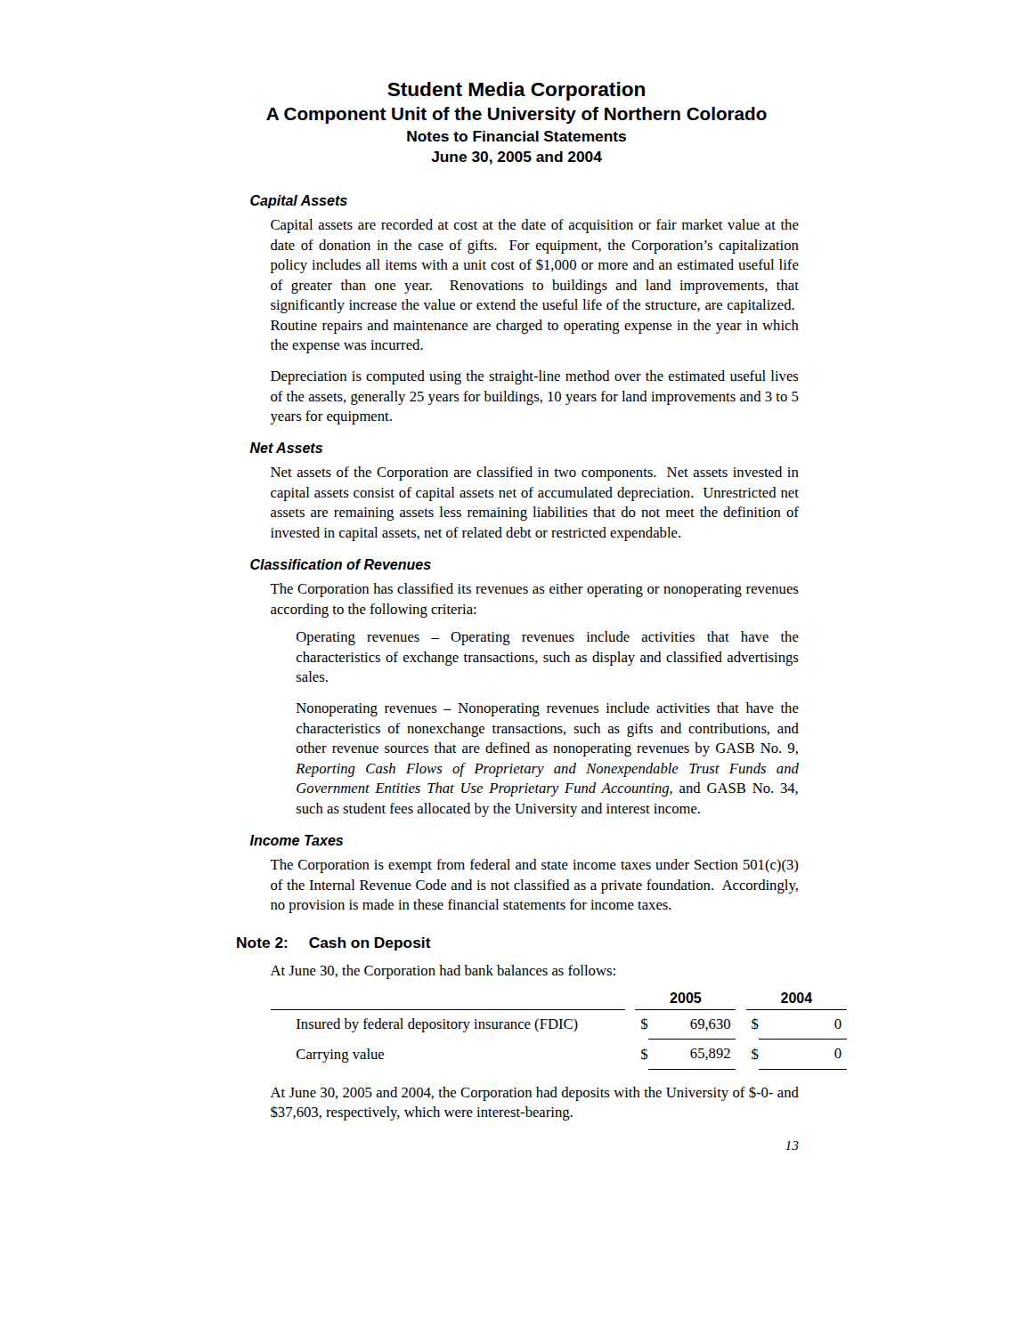Student Media Corporation
A Component Unit of the University of Northern Colorado
Notes to Financial Statements
June 30, 2005 and 2004
Capital Assets
Capital assets are recorded at cost at the date of acquisition or fair market value at the date of donation in the case of gifts. For equipment, the Corporation’s capitalization policy includes all items with a unit cost of $1,000 or more and an estimated useful life of greater than one year. Renovations to buildings and land improvements, that significantly increase the value or extend the useful life of the structure, are capitalized. Routine repairs and maintenance are charged to operating expense in the year in which the expense was incurred.
Depreciation is computed using the straight-line method over the estimated useful lives of the assets, generally 25 years for buildings, 10 years for land improvements and 3 to 5 years for equipment.
Net Assets
Net assets of the Corporation are classified in two components. Net assets invested in capital assets consist of capital assets net of accumulated depreciation. Unrestricted net assets are remaining assets less remaining liabilities that do not meet the definition of invested in capital assets, net of related debt or restricted expendable.
Classification of Revenues
The Corporation has classified its revenues as either operating or nonoperating revenues according to the following criteria:
Operating revenues – Operating revenues include activities that have the characteristics of exchange transactions, such as display and classified advertisings sales.
Nonoperating revenues – Nonoperating revenues include activities that have the characteristics of nonexchange transactions, such as gifts and contributions, and other revenue sources that are defined as nonoperating revenues by GASB No. 9, Reporting Cash Flows of Proprietary and Nonexpendable Trust Funds and Government Entities That Use Proprietary Fund Accounting, and GASB No. 34, such as student fees allocated by the University and interest income.
Income Taxes
The Corporation is exempt from federal and state income taxes under Section 501(c)(3) of the Internal Revenue Code and is not classified as a private foundation. Accordingly, no provision is made in these financial statements for income taxes.
Note 2: Cash on Deposit
At June 30, the Corporation had bank balances as follows:
| | | 2005 | | 2004 |
| --- | --- | --- | --- | --- |
| Insured by federal depository insurance (FDIC) | | $ | 69,630 | | $ | 0 |
| Carrying value | | $ | 65,892 | | $ | 0 |
At June 30, 2005 and 2004, the Corporation had deposits with the University of $-0- and $37,603, respectively, which were interest-bearing.
13